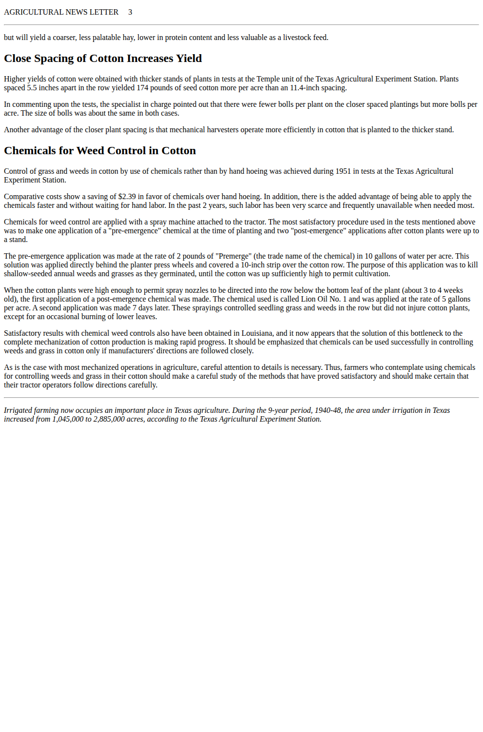AGRICULTURAL NEWS LETTER 3
but will yield a coarser, less palatable hay, lower in protein content and less valuable as a livestock feed.
Close Spacing of Cotton Increases Yield
Higher yields of cotton were obtained with thicker stands of plants in tests at the Temple unit of the Texas Agricultural Experiment Station. Plants spaced 5.5 inches apart in the row yielded 174 pounds of seed cotton more per acre than an 11.4-inch spacing.
In commenting upon the tests, the specialist in charge pointed out that there were fewer bolls per plant on the closer spaced plantings but more bolls per acre. The size of bolls was about the same in both cases.
Another advantage of the closer plant spacing is that mechanical harvesters operate more efficiently in cotton that is planted to the thicker stand.
Chemicals for Weed Control in Cotton
Control of grass and weeds in cotton by use of chemicals rather than by hand hoeing was achieved during 1951 in tests at the Texas Agricultural Experiment Station.
Comparative costs show a saving of $2.39 in favor of chemicals over hand hoeing. In addition, there is the added advantage of being able to apply the chemicals faster and without waiting for hand labor. In the past 2 years, such labor has been very scarce and frequently unavailable when needed most.
Chemicals for weed control are applied with a spray machine attached to the tractor. The most satisfactory procedure used in the tests mentioned above was to make one application of a "pre-emergence" chemical at the time of planting and two "post-emergence" applications after cotton plants were up to a stand.
The pre-emergence application was made at the rate of 2 pounds of "Premerge" (the trade name of the chemical) in 10 gallons of water per acre. This solution was applied directly behind the planter press wheels and covered a 10-inch strip over the cotton row. The purpose of this application was to kill shallow-seeded annual weeds and grasses as they germinated, until the cotton was up sufficiently high to permit cultivation.
When the cotton plants were high enough to permit spray nozzles to be directed into the row below the bottom leaf of the plant (about 3 to 4 weeks old), the first application of a post-emergence chemical was made. The chemical used is called Lion Oil No. 1 and was applied at the rate of 5 gallons per acre. A second application was made 7 days later. These sprayings controlled seedling grass and weeds in the row but did not injure cotton plants, except for an occasional burning of lower leaves.
Satisfactory results with chemical weed controls also have been obtained in Louisiana, and it now appears that the solution of this bottleneck to the complete mechanization of cotton production is making rapid progress. It should be emphasized that chemicals can be used successfully in controlling weeds and grass in cotton only if manufacturers' directions are followed closely.
As is the case with most mechanized operations in agriculture, careful attention to details is necessary. Thus, farmers who contemplate using chemicals for controlling weeds and grass in their cotton should make a careful study of the methods that have proved satisfactory and should make certain that their tractor operators follow directions carefully.
Irrigated farming now occupies an important place in Texas agriculture. During the 9-year period, 1940-48, the area under irrigation in Texas increased from 1,045,000 to 2,885,000 acres, according to the Texas Agricultural Experiment Station.